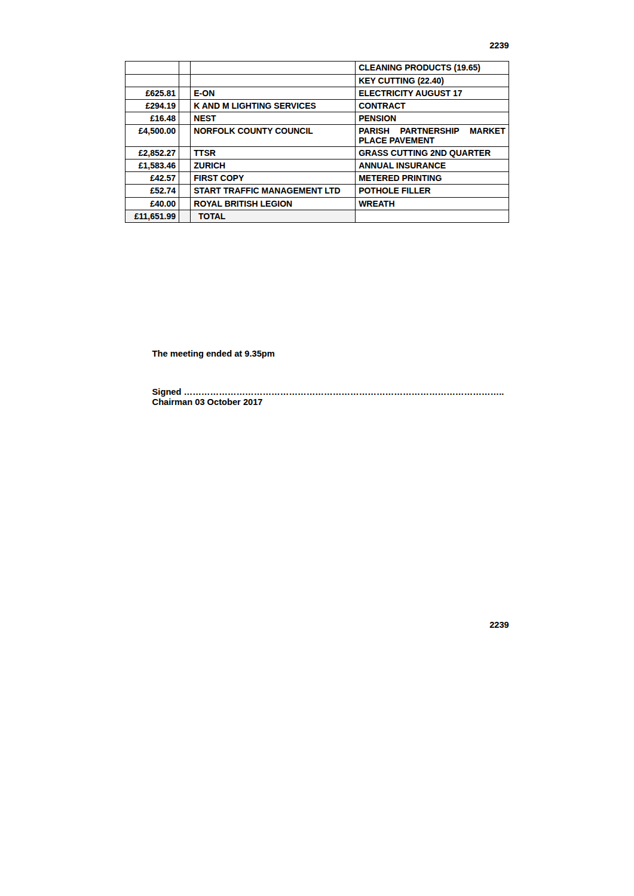2239
| | | | CLEANING PRODUCTS (19.65) |
| | | | KEY CUTTING (22.40) |
| £625.81 | | E-ON | ELECTRICITY AUGUST 17 |
| £294.19 | | K AND M LIGHTING SERVICES | CONTRACT |
| £16.48 | | NEST | PENSION |
| £4,500.00 | | NORFOLK COUNTY COUNCIL | PARISH PARTNERSHIP MARKET PLACE PAVEMENT |
| £2,852.27 | | TTSR | GRASS CUTTING 2ND QUARTER |
| £1,583.46 | | ZURICH | ANNUAL INSURANCE |
| £42.57 | | FIRST COPY | METERED PRINTING |
| £52.74 | | START TRAFFIC MANAGEMENT LTD | POTHOLE FILLER |
| £40.00 | | ROYAL BRITISH LEGION | WREATH |
| £11,651.99 | | TOTAL | |
The meeting ended at 9.35pm
Signed ……………………………………………………………………………………………….. Chairman 03 October 2017
2239